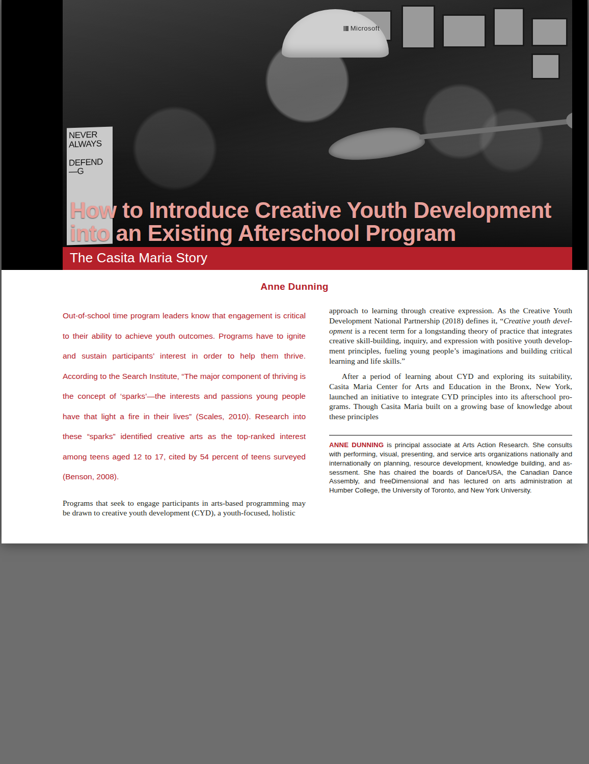NEVER ALWAYS DEFEND —G
Microsoft
How to Introduce Creative Youth Development into an Existing Afterschool Program
The Casita Maria Story
Anne Dunning
Out-of-school time program leaders know that engagement is critical to their ability to achieve youth outcomes. Programs have to ignite and sustain participants’ interest in order to help them thrive. According to the Search Institute, “The major component of thriving is the concept of ‘sparks’—the interests and passions young people have that light a fire in their lives” (Scales, 2010). Research into these “sparks” identified creative arts as the top-ranked interest among teens aged 12 to 17, cited by 54 percent of teens surveyed (Benson, 2008).
Programs that seek to engage participants in arts-based programming may be drawn to creative youth development (CYD), a youth-focused, holistic
approach to learning through creative expression. As the Creative Youth Development National Partnership (2018) defines it, “Creative youth development is a recent term for a longstanding theory of practice that integrates creative skill-building, inquiry, and expression with positive youth development principles, fueling young people’s imaginations and building critical learning and life skills.”
After a period of learning about CYD and exploring its suitability, Casita Maria Center for Arts and Education in the Bronx, New York, launched an initiative to integrate CYD principles into its afterschool programs. Though Casita Maria built on a growing base of knowledge about these principles
ANNE DUNNING is principal associate at Arts Action Research. She consults with performing, visual, presenting, and service arts organizations nationally and internationally on planning, resource development, knowledge building, and assessment. She has chaired the boards of Dance/USA, the Canadian Dance Assembly, and freeDimensional and has lectured on arts administration at Humber College, the University of Toronto, and New York University.